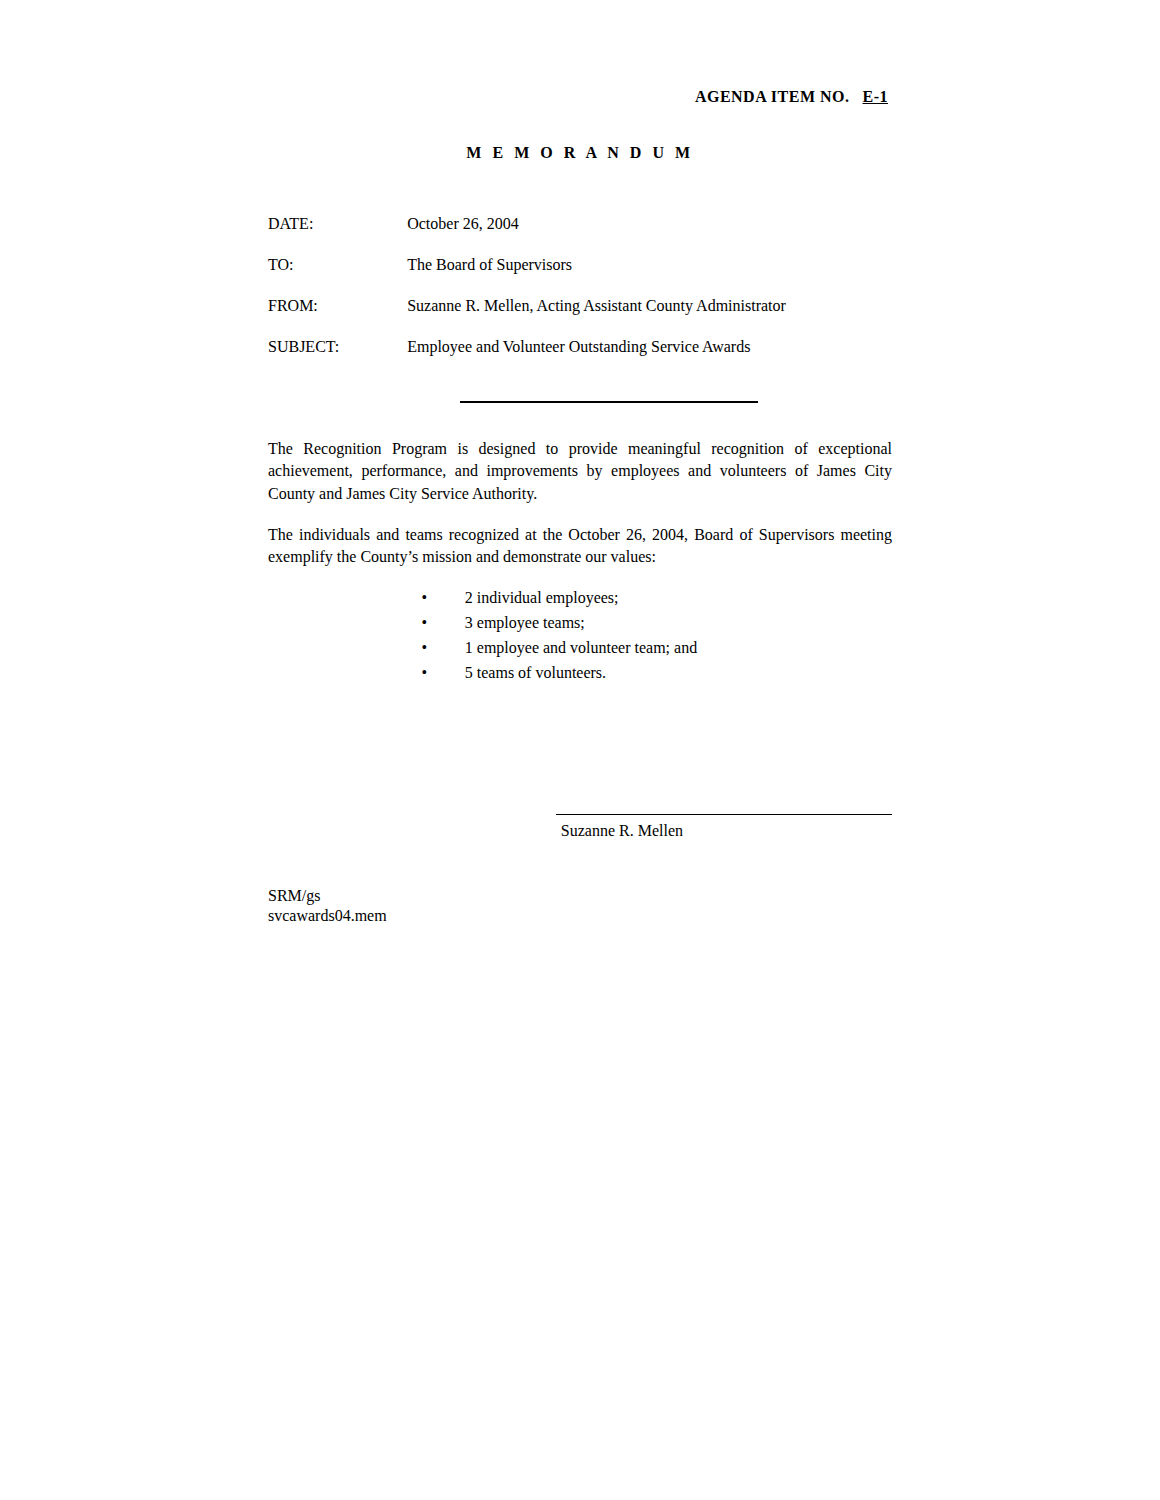AGENDA ITEM NO. E-1
M E M O R A N D U M
| DATE: | October 26, 2004 |
| TO: | The Board of Supervisors |
| FROM: | Suzanne R. Mellen, Acting Assistant County Administrator |
| SUBJECT: | Employee and Volunteer Outstanding Service Awards |
The Recognition Program is designed to provide meaningful recognition of exceptional achievement, performance, and improvements by employees and volunteers of James City County and James City Service Authority.
The individuals and teams recognized at the October 26, 2004, Board of Supervisors meeting exemplify the County’s mission and demonstrate our values:
2 individual employees;
3 employee teams;
1 employee and volunteer team; and
5 teams of volunteers.
Suzanne R. Mellen
SRM/gs
svcawards04.mem